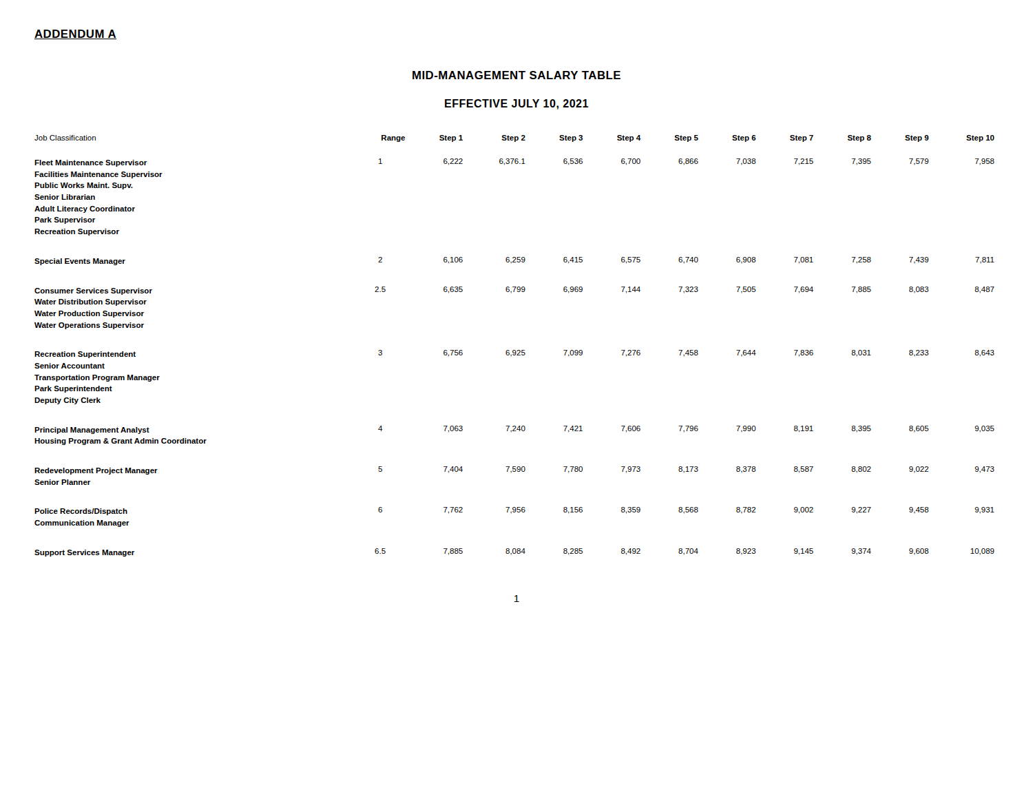ADDENDUM A
MID-MANAGEMENT SALARY TABLE
EFFECTIVE JULY 10, 2021
| Job Classification | Range | Step 1 | Step 2 | Step 3 | Step 4 | Step 5 | Step 6 | Step 7 | Step 8 | Step 9 | Step 10 |
| --- | --- | --- | --- | --- | --- | --- | --- | --- | --- | --- | --- |
| Fleet Maintenance Supervisor Facilities Maintenance Supervisor Public Works Maint. Supv. Senior Librarian Adult Literacy Coordinator Park Supervisor Recreation Supervisor | 1 | 6,222 | 6,376.1 | 6,536 | 6,700 | 6,866 | 7,038 | 7,215 | 7,395 | 7,579 | 7,958 |
| Special Events Manager | 2 | 6,106 | 6,259 | 6,415 | 6,575 | 6,740 | 6,908 | 7,081 | 7,258 | 7,439 | 7,811 |
| Consumer Services Supervisor Water Distribution Supervisor Water Production Supervisor Water Operations Supervisor | 2.5 | 6,635 | 6,799 | 6,969 | 7,144 | 7,323 | 7,505 | 7,694 | 7,885 | 8,083 | 8,487 |
| Recreation Superintendent Senior Accountant Transportation Program Manager Park Superintendent Deputy City Clerk | 3 | 6,756 | 6,925 | 7,099 | 7,276 | 7,458 | 7,644 | 7,836 | 8,031 | 8,233 | 8,643 |
| Principal Management Analyst Housing Program & Grant Admin Coordinator | 4 | 7,063 | 7,240 | 7,421 | 7,606 | 7,796 | 7,990 | 8,191 | 8,395 | 8,605 | 9,035 |
| Redevelopment Project Manager Senior Planner | 5 | 7,404 | 7,590 | 7,780 | 7,973 | 8,173 | 8,378 | 8,587 | 8,802 | 9,022 | 9,473 |
| Police Records/Dispatch Communication Manager | 6 | 7,762 | 7,956 | 8,156 | 8,359 | 8,568 | 8,782 | 9,002 | 9,227 | 9,458 | 9,931 |
| Support Services Manager | 6.5 | 7,885 | 8,084 | 8,285 | 8,492 | 8,704 | 8,923 | 9,145 | 9,374 | 9,608 | 10,089 |
1